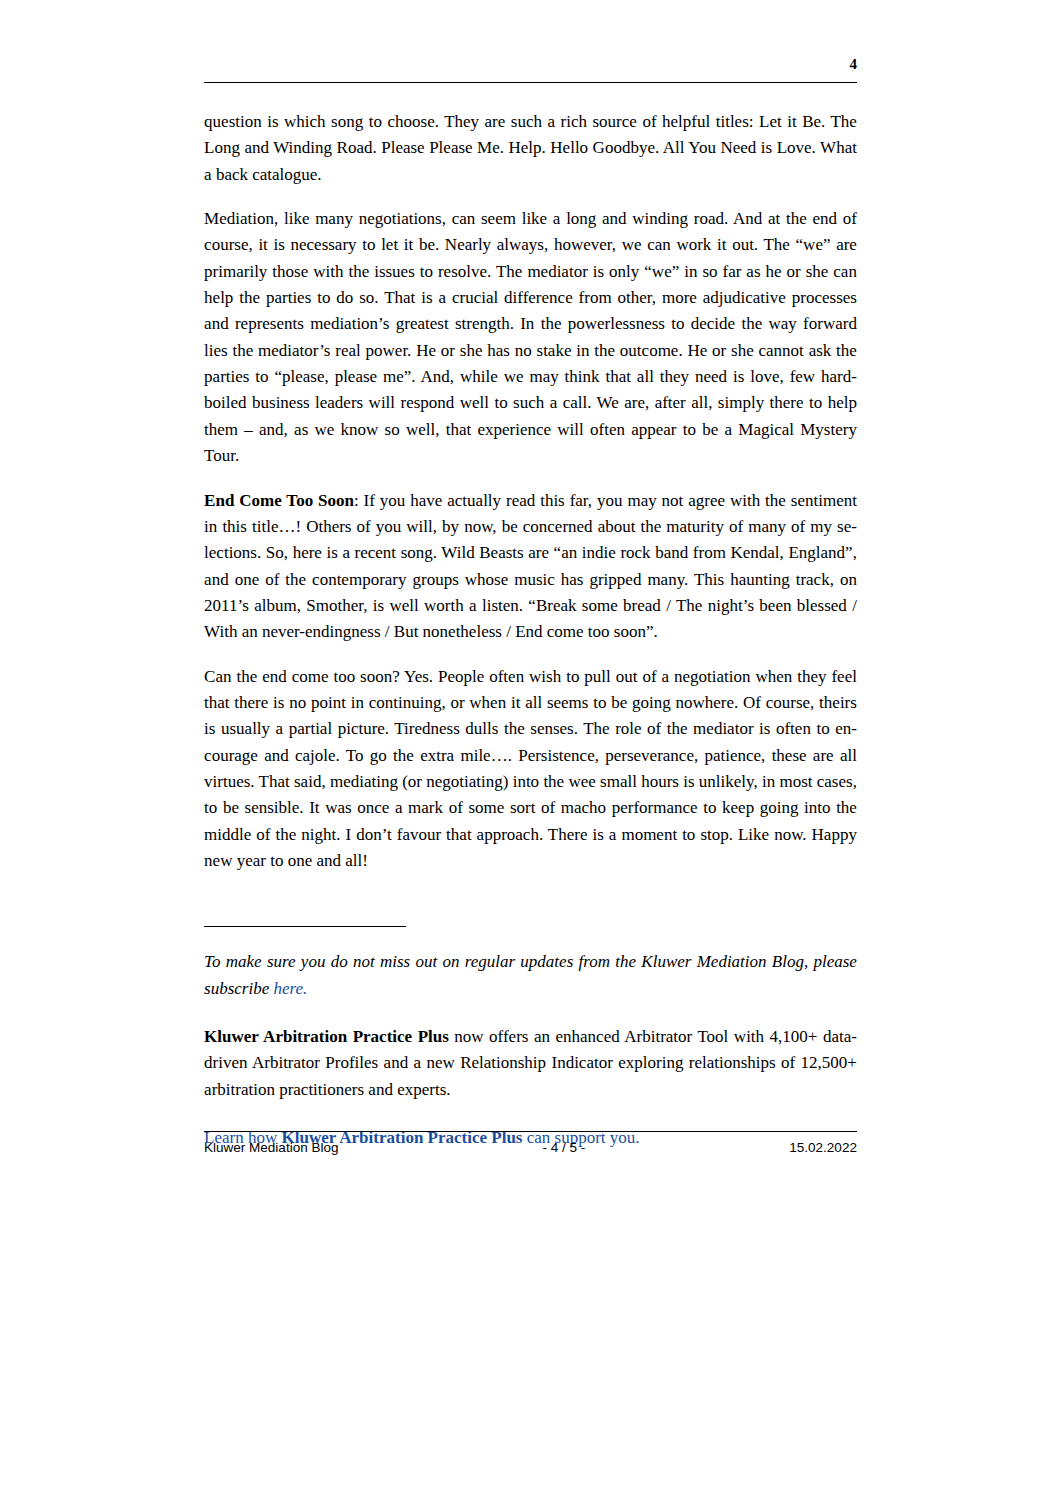4
question is which song to choose. They are such a rich source of helpful titles: Let it Be. The Long and Winding Road. Please Please Me. Help. Hello Goodbye. All You Need is Love. What a back catalogue.
Mediation, like many negotiations, can seem like a long and winding road. And at the end of course, it is necessary to let it be. Nearly always, however, we can work it out. The “we” are primarily those with the issues to resolve. The mediator is only “we” in so far as he or she can help the parties to do so. That is a crucial difference from other, more adjudicative processes and represents mediation’s greatest strength. In the powerlessness to decide the way forward lies the mediator’s real power. He or she has no stake in the outcome. He or she cannot ask the parties to “please, please me”. And, while we may think that all they need is love, few hard-boiled business leaders will respond well to such a call. We are, after all, simply there to help them – and, as we know so well, that experience will often appear to be a Magical Mystery Tour.
End Come Too Soon: If you have actually read this far, you may not agree with the sentiment in this title…! Others of you will, by now, be concerned about the maturity of many of my selections. So, here is a recent song. Wild Beasts are “an indie rock band from Kendal, England”, and one of the contemporary groups whose music has gripped many. This haunting track, on 2011’s album, Smother, is well worth a listen. “Break some bread / The night’s been blessed / With an never-endingness / But nonetheless / End come too soon”.
Can the end come too soon? Yes. People often wish to pull out of a negotiation when they feel that there is no point in continuing, or when it all seems to be going nowhere. Of course, theirs is usually a partial picture. Tiredness dulls the senses. The role of the mediator is often to encourage and cajole. To go the extra mile…. Persistence, perseverance, patience, these are all virtues. That said, mediating (or negotiating) into the wee small hours is unlikely, in most cases, to be sensible. It was once a mark of some sort of macho performance to keep going into the middle of the night. I don’t favour that approach. There is a moment to stop. Like now. Happy new year to one and all!
To make sure you do not miss out on regular updates from the Kluwer Mediation Blog, please subscribe here.
Kluwer Arbitration Practice Plus now offers an enhanced Arbitrator Tool with 4,100+ data-driven Arbitrator Profiles and a new Relationship Indicator exploring relationships of 12,500+ arbitration practitioners and experts.
Learn how Kluwer Arbitration Practice Plus can support you.
Kluwer Mediation Blog
- 4 / 5 -
15.02.2022